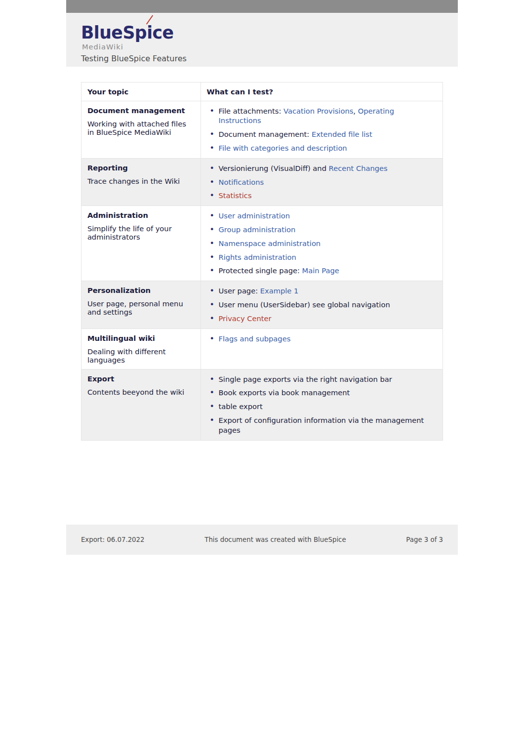Blue Spice
MediaWiki
Testing BlueSpice Features
| Your topic | What can I test? |
| --- | --- |
| Document management Working with attached files in BlueSpice MediaWiki | File attachments: Vacation Provisions , Operating Instructions Document management: Extended file list File with categories and description |
| Reporting Trace changes in the Wiki | Versionierung (VisualDiff) and Recent Changes Notifications Statistics |
| Administration Simplify the life of your administrators | User administration Group administration Namenspace administration Rights administration Protected single page: Main Page |
| Personalization User page, personal menu and settings | User page: Example 1 User menu (UserSidebar) see global navigation Privacy Center |
| Multilingual wiki Dealing with different languages | Flags and subpages |
| Export Contents beeyond the wiki | Single page exports via the right navigation bar Book exports via book management table export Export of configuration information via the management pages |
Export: 06.07.2022
This document was created with BlueSpice
Page 3 of 3